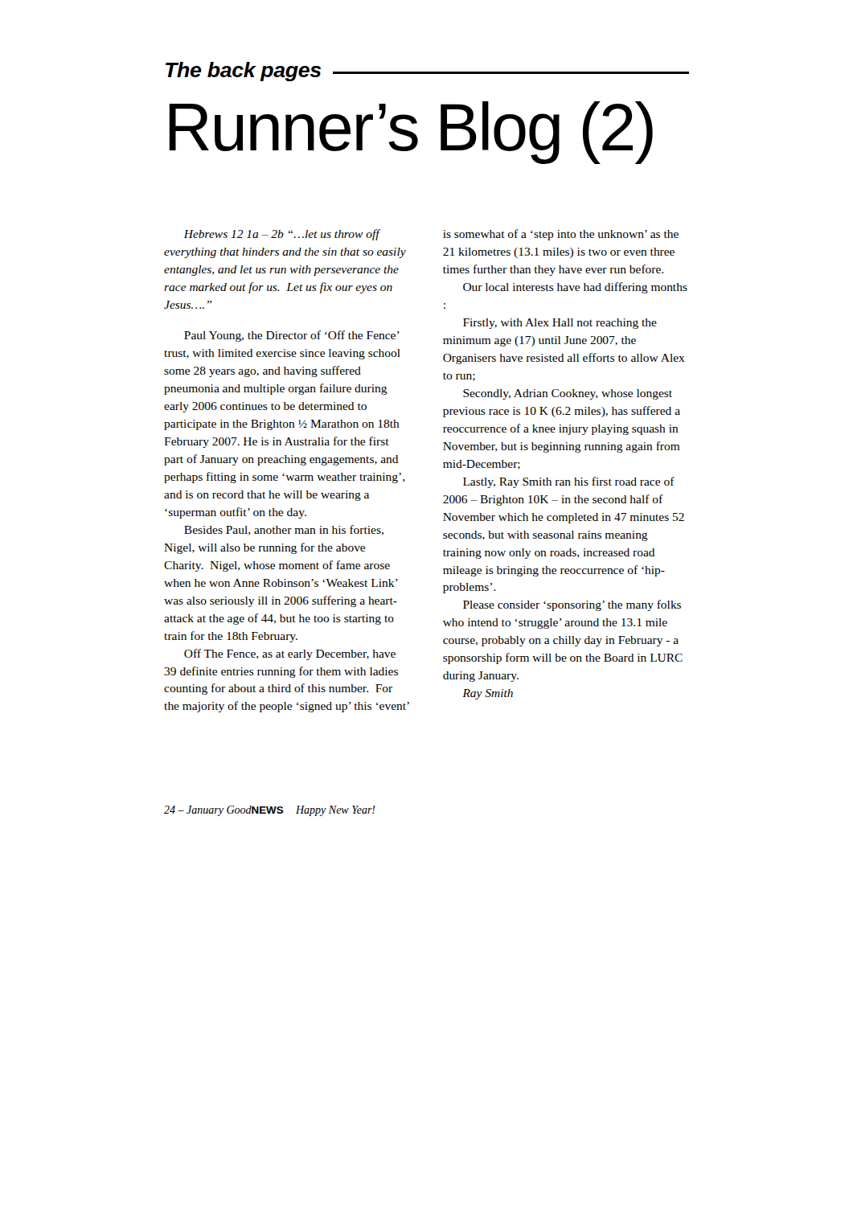The back pages
Runner’s Blog (2)
Hebrews 12 1a – 2b “…let us throw off everything that hinders and the sin that so easily entangles, and let us run with perseverance the race marked out for us. Let us fix our eyes on Jesus….”
Paul Young, the Director of ‘Off the Fence’ trust, with limited exercise since leaving school some 28 years ago, and having suffered pneumonia and multiple organ failure during early 2006 continues to be determined to participate in the Brighton ½ Marathon on 18th February 2007. He is in Australia for the first part of January on preaching engagements, and perhaps fitting in some ‘warm weather training’, and is on record that he will be wearing a ‘superman outfit’ on the day.
Besides Paul, another man in his forties, Nigel, will also be running for the above Charity. Nigel, whose moment of fame arose when he won Anne Robinson’s ‘Weakest Link’ was also seriously ill in 2006 suffering a heart-attack at the age of 44, but he too is starting to train for the 18th February.
Off The Fence, as at early December, have 39 definite entries running for them with ladies counting for about a third of this number. For the majority of the people ‘signed up’ this ‘event’ is somewhat of a ‘step into the unknown’ as the 21 kilometres (13.1 miles) is two or even three times further than they have ever run before.
Our local interests have had differing months :
Firstly, with Alex Hall not reaching the minimum age (17) until June 2007, the Organisers have resisted all efforts to allow Alex to run;
Secondly, Adrian Cookney, whose longest previous race is 10 K (6.2 miles), has suffered a reoccurrence of a knee injury playing squash in November, but is beginning running again from mid-December;
Lastly, Ray Smith ran his first road race of 2006 – Brighton 10K – in the second half of November which he completed in 47 minutes 52 seconds, but with seasonal rains meaning training now only on roads, increased road mileage is bringing the reoccurrence of ‘hip-problems’.
Please consider ‘sponsoring’ the many folks who intend to ‘struggle’ around the 13.1 mile course, probably on a chilly day in February - a sponsorship form will be on the Board in LURC during January.
Ray Smith
24 – January Good NEWS Happy New Year!